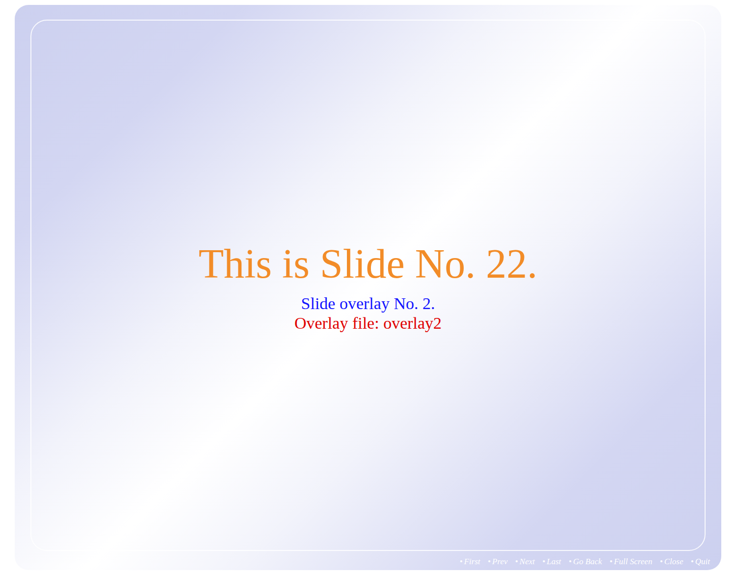This is Slide No. 22.
Slide overlay No. 2.
Overlay file: overlay2
First Prev Next Last Go Back Full Screen Close Quit